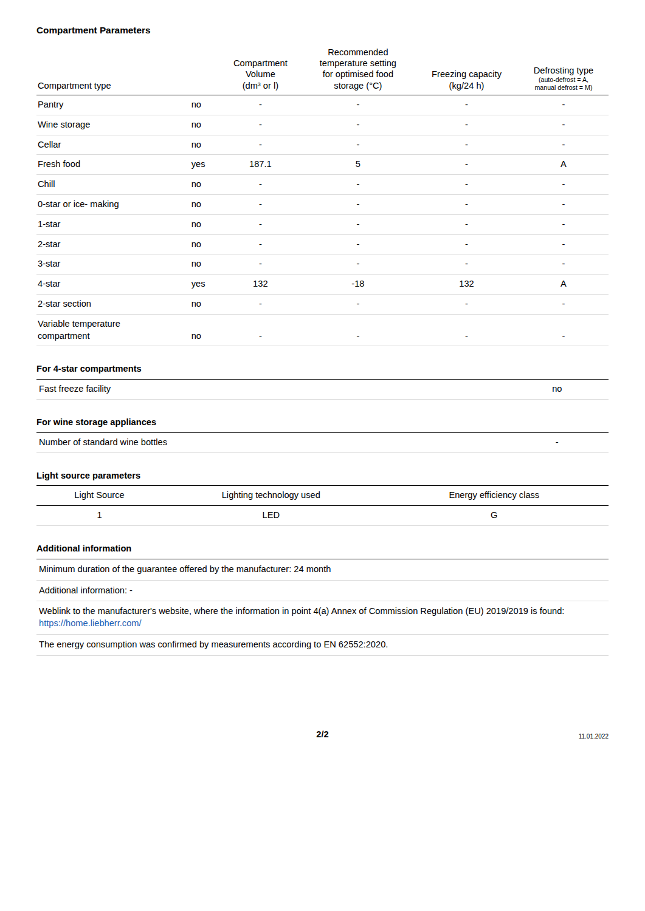Compartment Parameters
| Compartment type | Compartment Volume (dm³ or l) | Recommended temperature setting for optimised food storage (°C) | Freezing capacity (kg/24 h) | Defrosting type (auto-defrost = A, manual defrost = M) |
| --- | --- | --- | --- | --- |
| Pantry | no | - | - | - | - |
| Wine storage | no | - | - | - | - |
| Cellar | no | - | - | - | - |
| Fresh food | yes | 187.1 | 5 | - | A |
| Chill | no | - | - | - | - |
| 0-star or ice- making | no | - | - | - | - |
| 1-star | no | - | - | - | - |
| 2-star | no | - | - | - | - |
| 3-star | no | - | - | - | - |
| 4-star | yes | 132 | -18 | 132 | A |
| 2-star section | no | - | - | - | - |
| Variable temperature compartment | no | - | - | - | - |
For 4-star compartments
| Fast freeze facility | no |
For wine storage appliances
| Number of standard wine bottles | - |
Light source parameters
| Light Source | Lighting technology used | Energy efficiency class |
| --- | --- | --- |
| 1 | LED | G |
Additional information
| Minimum duration of the guarantee offered by the manufacturer: 24 month |
| Additional information: - |
| Weblink to the manufacturer's website, where the information in point 4(a) Annex of Commission Regulation (EU) 2019/2019 is found: https://home.liebherr.com/ |
| The energy consumption was confirmed by measurements according to EN 62552:2020. |
2/2 11.01.2022